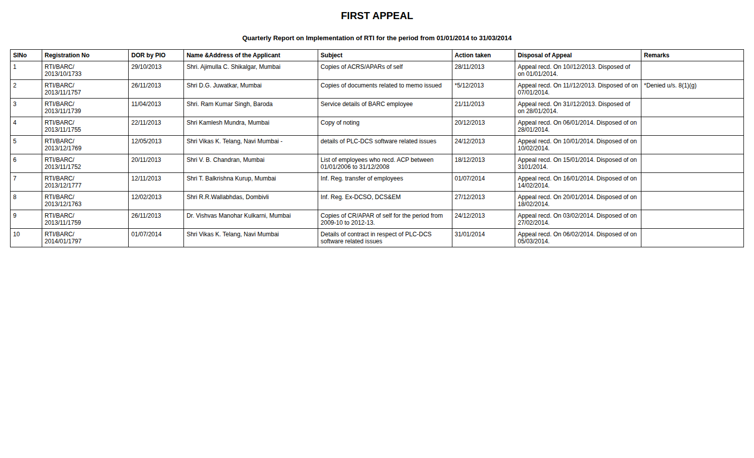FIRST APPEAL
Quarterly Report on Implementation of RTI for the period from 01/01/2014 to 31/03/2014
| SlNo | Registration No | DOR by PIO | Name &Address of the Applicant | Subject | Action taken | Disposal of Appeal | Remarks |
| --- | --- | --- | --- | --- | --- | --- | --- |
| 1 | RTI/BARC/ 2013/10/1733 | 29/10/2013 | Shri. Ajimulla C. Shikalgar, Mumbai | Copies of ACRS/APARs of self | 28/11/2013 | Appeal recd. On 10//12/2013. Disposed of on 01/01/2014. | |
| 2 | RTI/BARC/ 2013/11/1757 | 26/11/2013 | Shri D.G. Juwatkar, Mumbai | Copies of documents related to memo issued | *5/12/2013 | Appeal recd. On 11//12/2013. Disposed of on 07/01/2014. | *Denied u/s. 8(1)(g) |
| 3 | RTI/BARC/ 2013/11/1739 | 11/04/2013 | Shri. Ram Kumar Singh, Baroda | Service details of BARC employee | 21/11/2013 | Appeal recd. On 31//12/2013. Disposed of on 28/01/2014. | |
| 4 | RTI/BARC/ 2013/11/1755 | 22/11/2013 | Shri Kamlesh Mundra, Mumbai | Copy of noting | 20/12/2013 | Appeal recd. On 06/01/2014. Disposed of on 28/01/2014. | |
| 5 | RTI/BARC/ 2013/12/1769 | 12/05/2013 | Shri Vikas K. Telang, Navi Mumbai - | details of PLC-DCS software related issues | 24/12/2013 | Appeal recd. On 10/01/2014. Disposed of on 10/02/2014. | |
| 6 | RTI/BARC/ 2013/11/1752 | 20/11/2013 | Shri V. B. Chandran, Mumbai | List of employees who recd. ACP between 01/01/2006 to 31/12/2008 | 18/12/2013 | Appeal recd. On 15/01/2014. Disposed of on 3101/2014. | |
| 7 | RTI/BARC/ 2013/12/1777 | 12/11/2013 | Shri T. Balkrishna Kurup, Mumbai | Inf. Reg. transfer of employees | 01/07/2014 | Appeal recd. On 16/01/2014. Disposed of on 14/02/2014. | |
| 8 | RTI/BARC/ 2013/12/1763 | 12/02/2013 | Shri R.R.Wallabhdas, Dombivli | Inf. Reg. Ex-DCSO, DCS&EM | 27/12/2013 | Appeal recd. On 20/01/2014. Disposed of on 18/02/2014. | |
| 9 | RTI/BARC/ 2013/11/1759 | 26/11/2013 | Dr. Vishvas Manohar Kulkarni, Mumbai | Copies of CR/APAR of self for the period from 2009-10 to 2012-13. | 24/12/2013 | Appeal recd. On 03/02/2014. Disposed of on 27/02/2014. | |
| 10 | RTI/BARC/ 2014/01/1797 | 01/07/2014 | Shri Vikas K. Telang, Navi Mumbai | Details of contract in respect of PLC-DCS software related issues | 31/01/2014 | Appeal recd. On 06/02/2014. Disposed of on 05/03/2014. | |